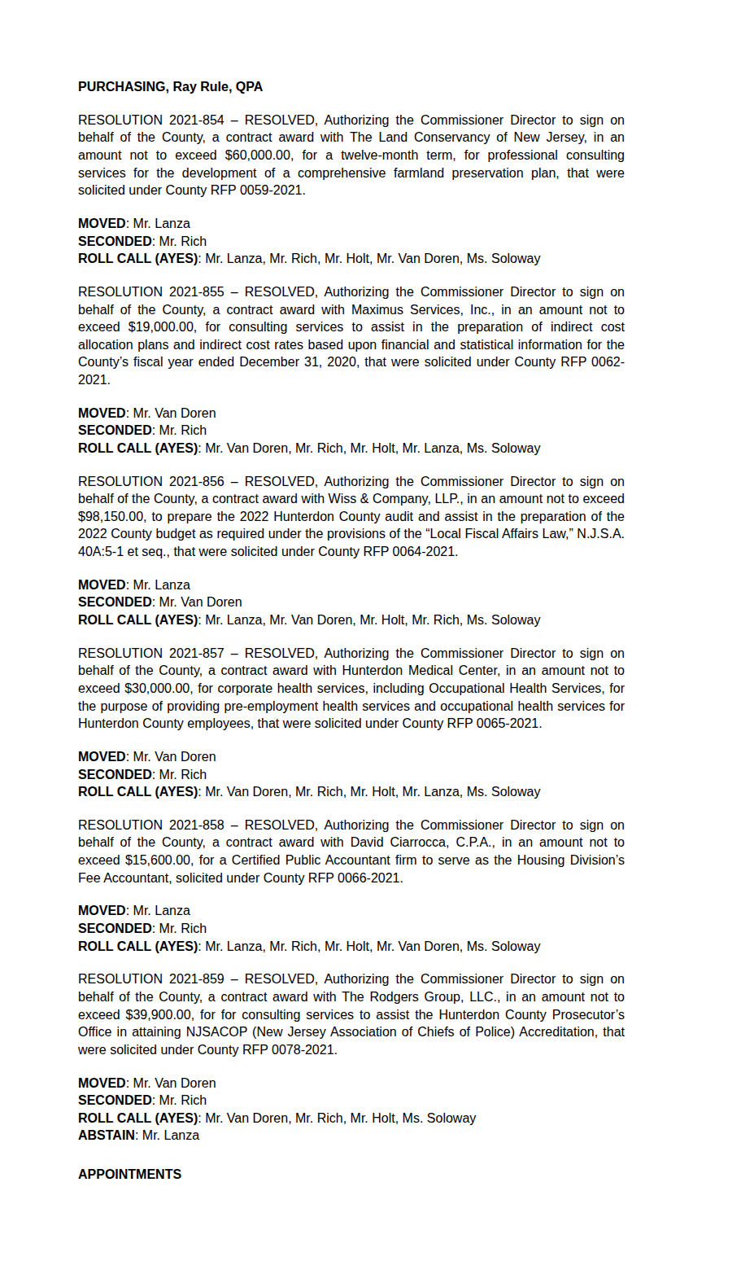PURCHASING, Ray Rule, QPA
RESOLUTION 2021-854 – RESOLVED, Authorizing the Commissioner Director to sign on behalf of the County, a contract award with The Land Conservancy of New Jersey, in an amount not to exceed $60,000.00, for a twelve-month term, for professional consulting services for the development of a comprehensive farmland preservation plan, that were solicited under County RFP 0059-2021.
MOVED: Mr. Lanza
SECONDED: Mr. Rich
ROLL CALL (AYES): Mr. Lanza, Mr. Rich, Mr. Holt, Mr. Van Doren, Ms. Soloway
RESOLUTION 2021-855 – RESOLVED, Authorizing the Commissioner Director to sign on behalf of the County, a contract award with Maximus Services, Inc., in an amount not to exceed $19,000.00, for consulting services to assist in the preparation of indirect cost allocation plans and indirect cost rates based upon financial and statistical information for the County’s fiscal year ended December 31, 2020, that were solicited under County RFP 0062-2021.
MOVED: Mr. Van Doren
SECONDED: Mr. Rich
ROLL CALL (AYES): Mr. Van Doren, Mr. Rich, Mr. Holt, Mr. Lanza, Ms. Soloway
RESOLUTION 2021-856 – RESOLVED, Authorizing the Commissioner Director to sign on behalf of the County, a contract award with Wiss & Company, LLP., in an amount not to exceed $98,150.00, to prepare the 2022 Hunterdon County audit and assist in the preparation of the 2022 County budget as required under the provisions of the “Local Fiscal Affairs Law,” N.J.S.A. 40A:5-1 et seq., that were solicited under County RFP 0064-2021.
MOVED: Mr. Lanza
SECONDED: Mr. Van Doren
ROLL CALL (AYES): Mr. Lanza, Mr. Van Doren, Mr. Holt, Mr. Rich, Ms. Soloway
RESOLUTION 2021-857 – RESOLVED, Authorizing the Commissioner Director to sign on behalf of the County, a contract award with Hunterdon Medical Center, in an amount not to exceed $30,000.00, for corporate health services, including Occupational Health Services, for the purpose of providing pre-employment health services and occupational health services for Hunterdon County employees, that were solicited under County RFP 0065-2021.
MOVED: Mr. Van Doren
SECONDED: Mr. Rich
ROLL CALL (AYES): Mr. Van Doren, Mr. Rich, Mr. Holt, Mr. Lanza, Ms. Soloway
RESOLUTION 2021-858 – RESOLVED, Authorizing the Commissioner Director to sign on behalf of the County, a contract award with David Ciarrocca, C.P.A., in an amount not to exceed $15,600.00, for a Certified Public Accountant firm to serve as the Housing Division’s Fee Accountant, solicited under County RFP 0066-2021.
MOVED: Mr. Lanza
SECONDED: Mr. Rich
ROLL CALL (AYES): Mr. Lanza, Mr. Rich, Mr. Holt, Mr. Van Doren, Ms. Soloway
RESOLUTION 2021-859 – RESOLVED, Authorizing the Commissioner Director to sign on behalf of the County, a contract award with The Rodgers Group, LLC., in an amount not to exceed $39,900.00, for for consulting services to assist the Hunterdon County Prosecutor’s Office in attaining NJSACOP (New Jersey Association of Chiefs of Police) Accreditation, that were solicited under County RFP 0078-2021.
MOVED: Mr. Van Doren
SECONDED: Mr. Rich
ROLL CALL (AYES): Mr. Van Doren, Mr. Rich, Mr. Holt, Ms. Soloway
ABSTAIN: Mr. Lanza
APPOINTMENTS